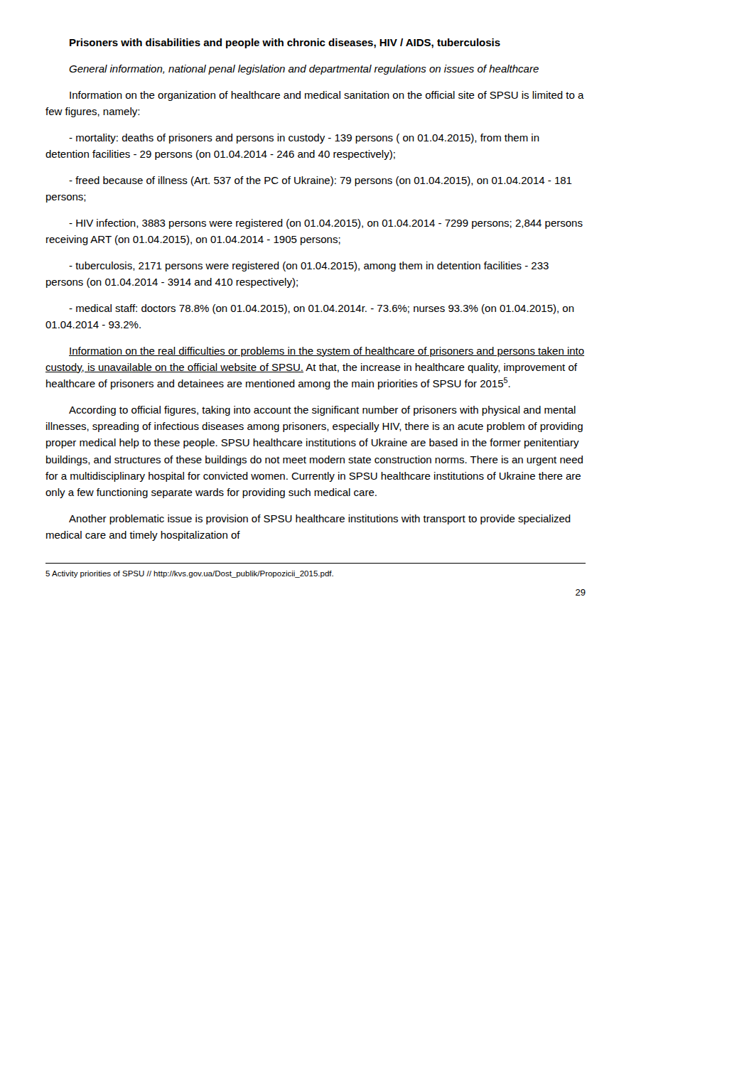Prisoners with disabilities and people with chronic diseases, HIV / AIDS, tuberculosis
General information, national penal legislation and departmental regulations on issues of healthcare
Information on the organization of healthcare and medical sanitation on the official site of SPSU is limited to a few figures, namely:
- mortality: deaths of prisoners and persons in custody - 139 persons ( on 01.04.2015), from them in detention facilities - 29 persons (on 01.04.2014 - 246 and 40 respectively);
- freed because of illness (Art. 537 of the PC of Ukraine): 79 persons (on 01.04.2015), on 01.04.2014 - 181 persons;
- HIV infection, 3883 persons were registered (on 01.04.2015), on 01.04.2014 - 7299 persons; 2,844 persons receiving ART (on 01.04.2015), on 01.04.2014 - 1905 persons;
- tuberculosis, 2171 persons were registered (on 01.04.2015), among them in detention facilities - 233 persons (on 01.04.2014 - 3914 and 410 respectively);
- medical staff: doctors 78.8% (on 01.04.2015), on 01.04.2014r. - 73.6%; nurses 93.3% (on 01.04.2015), on 01.04.2014 - 93.2%.
Information on the real difficulties or problems in the system of healthcare of prisoners and persons taken into custody, is unavailable on the official website of SPSU. At that, the increase in healthcare quality, improvement of healthcare of prisoners and detainees are mentioned among the main priorities of SPSU for 20155.
According to official figures, taking into account the significant number of prisoners with physical and mental illnesses, spreading of infectious diseases among prisoners, especially HIV, there is an acute problem of providing proper medical help to these people. SPSU healthcare institutions of Ukraine are based in the former penitentiary buildings, and structures of these buildings do not meet modern state construction norms. There is an urgent need for a multidisciplinary hospital for convicted women. Currently in SPSU healthcare institutions of Ukraine there are only a few functioning separate wards for providing such medical care.
Another problematic issue is provision of SPSU healthcare institutions with transport to provide specialized medical care and timely hospitalization of
5 Activity priorities of SPSU // http://kvs.gov.ua/Dost_publik/Propozicii_2015.pdf.
29